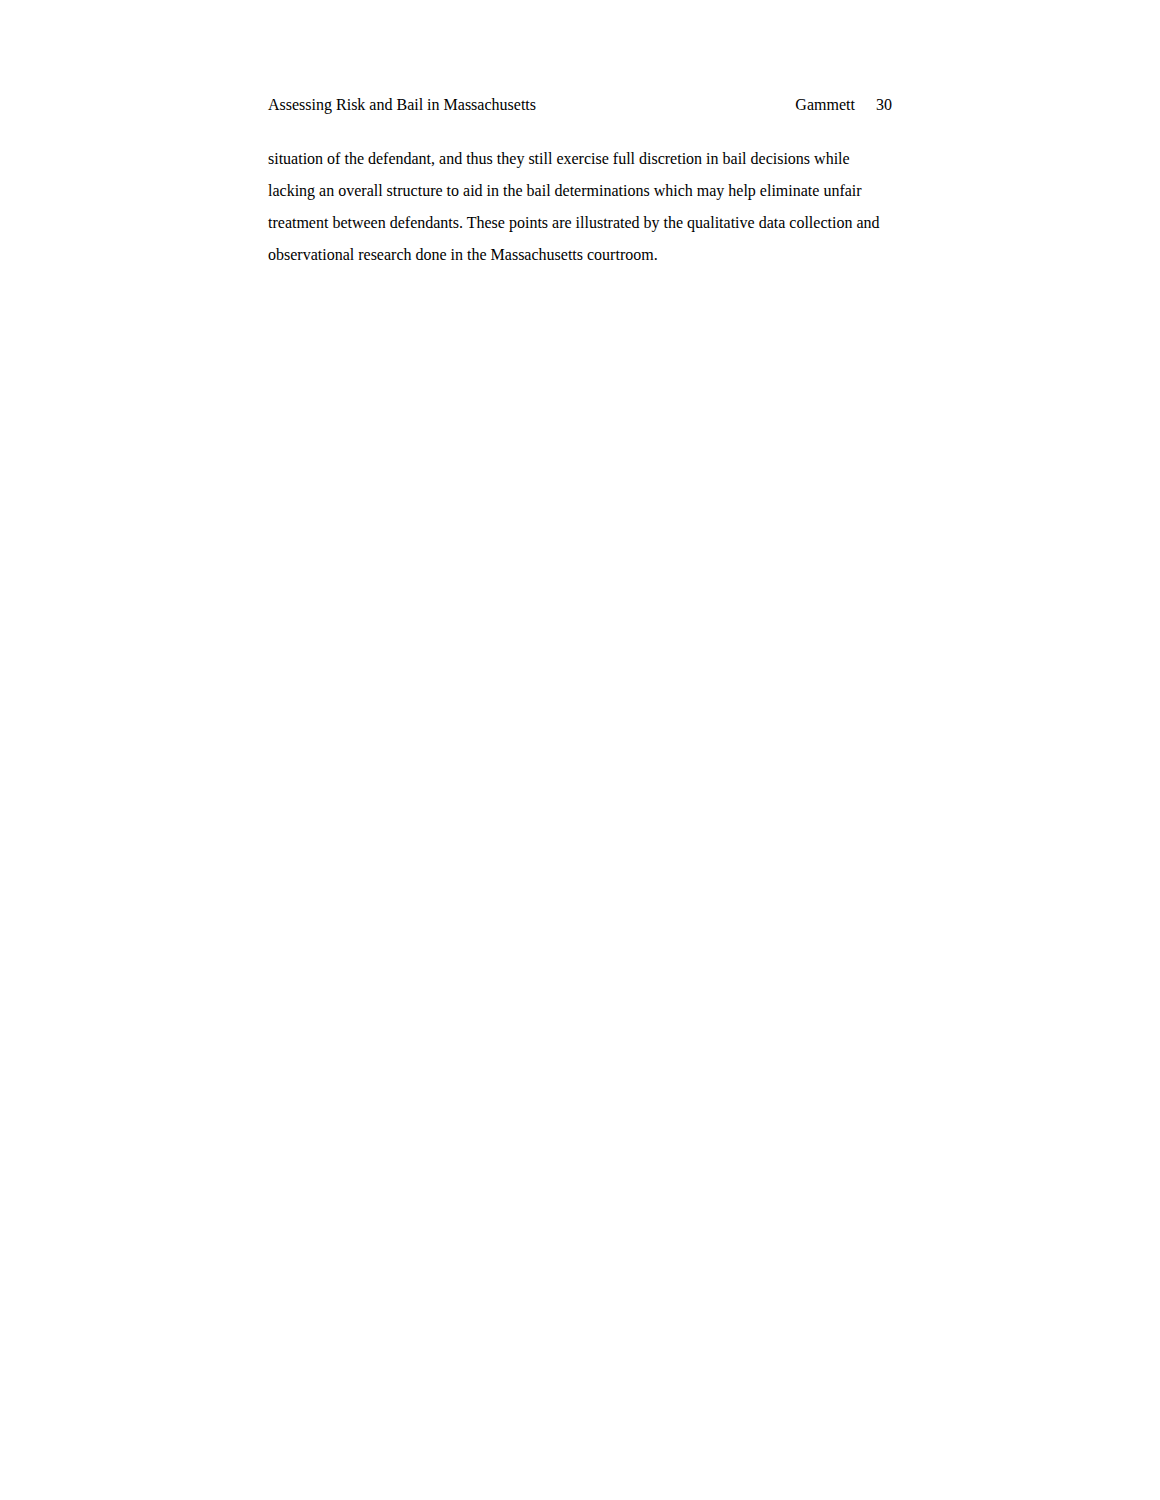Assessing Risk and Bail in Massachusetts
Gammett30
situation of the defendant, and thus they still exercise full discretion in bail decisions while lacking an overall structure to aid in the bail determinations which may help eliminate unfair treatment between defendants. These points are illustrated by the qualitative data collection and observational research done in the Massachusetts courtroom.